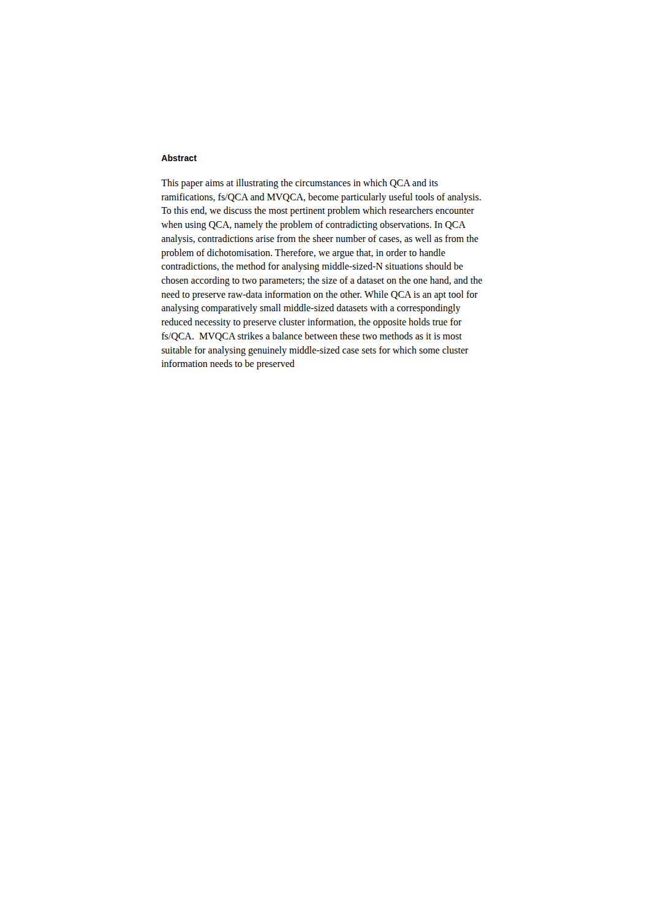Abstract
This paper aims at illustrating the circumstances in which QCA and its ramifications, fs/QCA and MVQCA, become particularly useful tools of analysis. To this end, we discuss the most pertinent problem which researchers encounter when using QCA, namely the problem of contradicting observations. In QCA analysis, contradictions arise from the sheer number of cases, as well as from the problem of dichotomisation. Therefore, we argue that, in order to handle contradictions, the method for analysing middle-sized-N situations should be chosen according to two parameters; the size of a dataset on the one hand, and the need to preserve raw-data information on the other. While QCA is an apt tool for analysing comparatively small middle-sized datasets with a correspondingly reduced necessity to preserve cluster information, the opposite holds true for fs/QCA. MVQCA strikes a balance between these two methods as it is most suitable for analysing genuinely middle-sized case sets for which some cluster information needs to be preserved